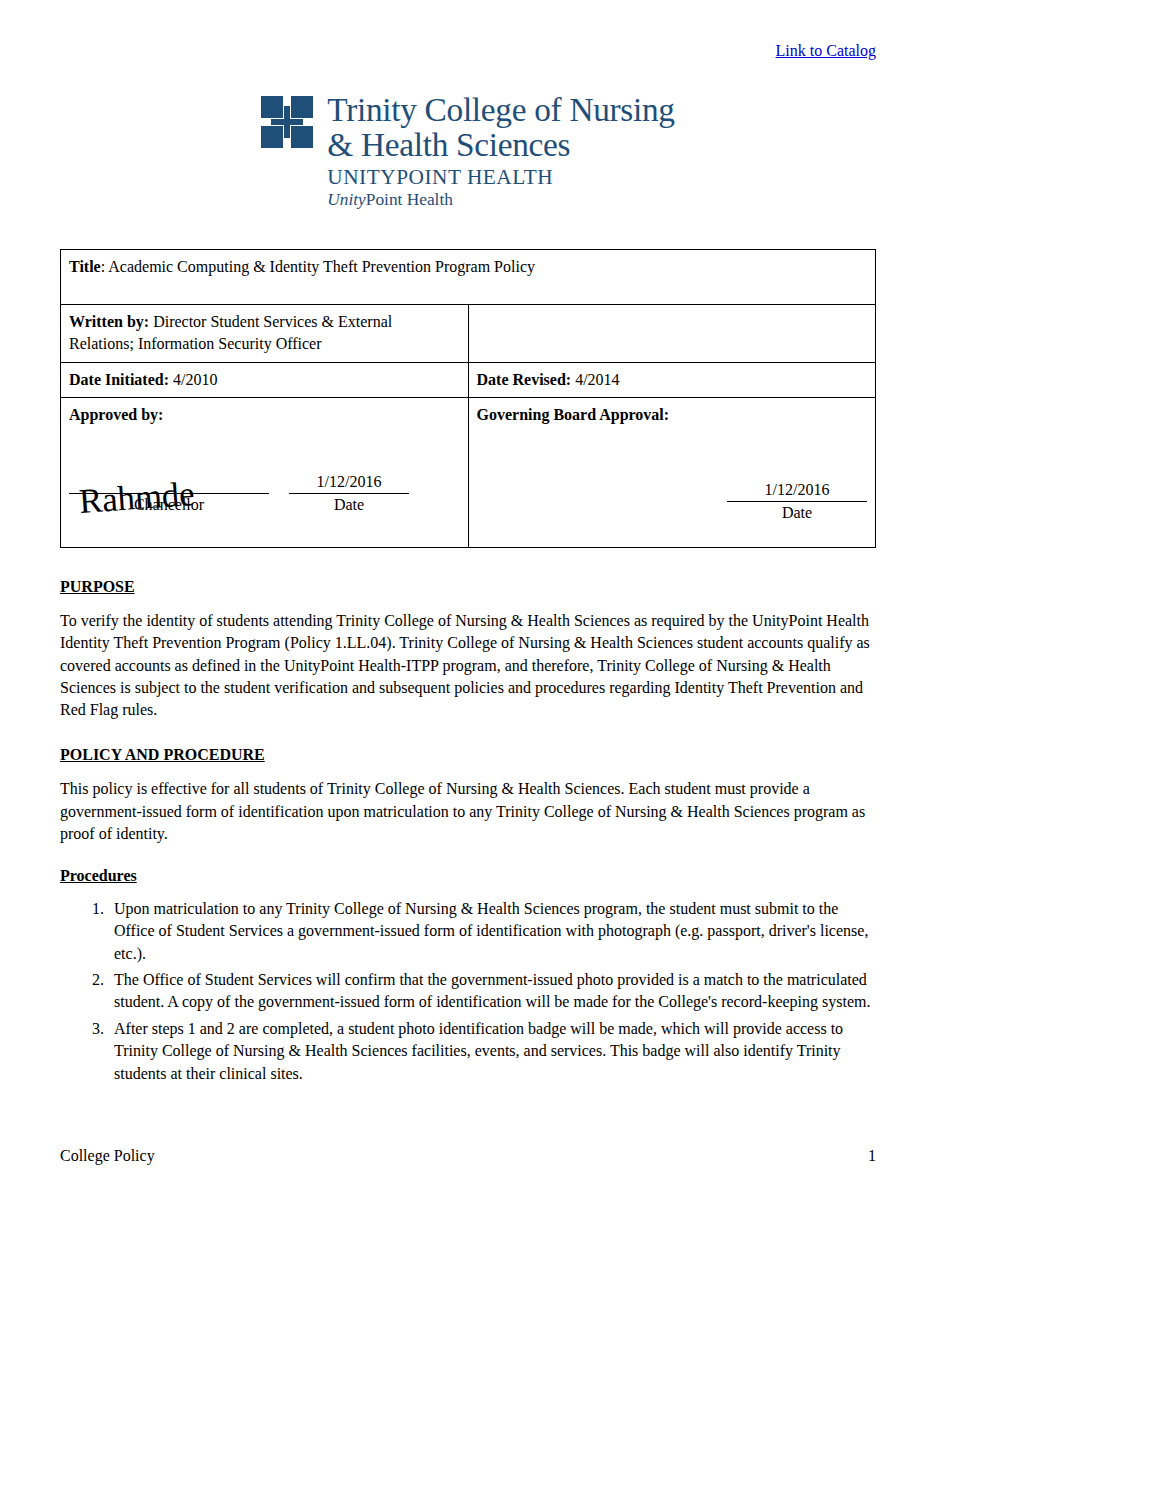Link to Catalog
Trinity College of Nursing
& Health Sciences
UNITYPOINT HEALTH
Unity Point Health
| Title : Academic Computing & Identity Theft Prevention Program Policy |
| Written by: Director Student Services & External Relations; Information Security Officer | |
| Date Initiated: 4/2010 | Date Revised: 4/2014 |
| Approved by: Rahmde 1/12/2016 Chancellor Date | Governing Board Approval: 1/12/2016 Date |
PURPOSE
To verify the identity of students attending Trinity College of Nursing & Health Sciences as required by the UnityPoint Health Identity Theft Prevention Program (Policy 1.LL.04). Trinity College of Nursing & Health Sciences student accounts qualify as covered accounts as defined in the UnityPoint Health-ITPP program, and therefore, Trinity College of Nursing & Health Sciences is subject to the student verification and subsequent policies and procedures regarding Identity Theft Prevention and Red Flag rules.
POLICY AND PROCEDURE
This policy is effective for all students of Trinity College of Nursing & Health Sciences. Each student must provide a government-issued form of identification upon matriculation to any Trinity College of Nursing & Health Sciences program as proof of identity.
Procedures
Upon matriculation to any Trinity College of Nursing & Health Sciences program, the student must submit to the Office of Student Services a government-issued form of identification with photograph (e.g. passport, driver's license, etc.).
The Office of Student Services will confirm that the government-issued photo provided is a match to the matriculated student. A copy of the government-issued form of identification will be made for the College's record-keeping system.
After steps 1 and 2 are completed, a student photo identification badge will be made, which will provide access to Trinity College of Nursing & Health Sciences facilities, events, and services. This badge will also identify Trinity students at their clinical sites.
College Policy
1